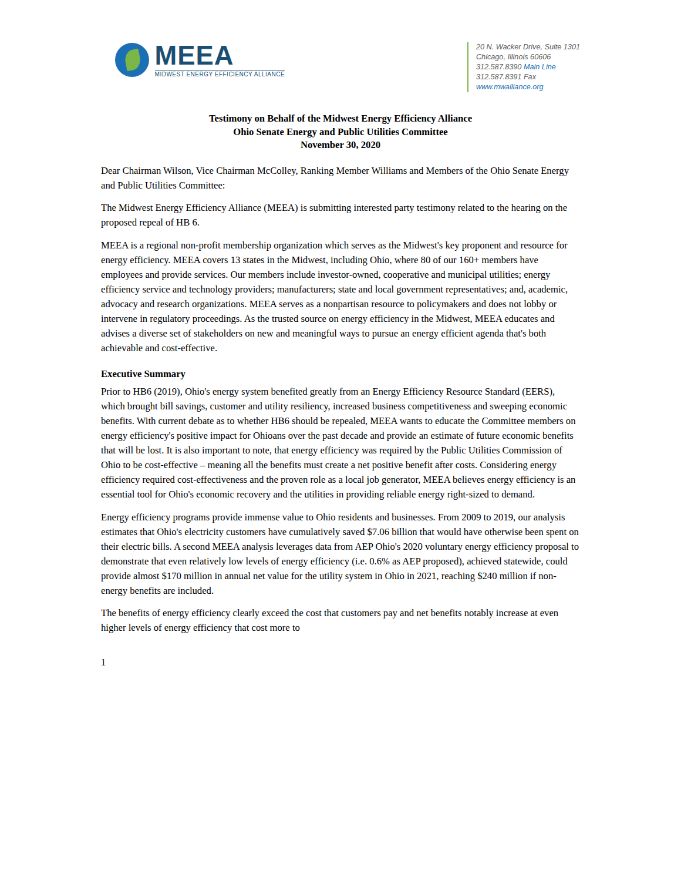MEEA
MIDWEST ENERGY EFFICIENCY ALLIANCE
20 N. Wacker Drive, Suite 1301
Chicago, Illinois 60606
312.587.8390 Main Line
312.587.8391 Fax
www.mwalliance.org
Testimony on Behalf of the Midwest Energy Efficiency Alliance Ohio Senate Energy and Public Utilities Committee November 30, 2020
Dear Chairman Wilson, Vice Chairman McColley, Ranking Member Williams and Members of the Ohio Senate Energy and Public Utilities Committee:
The Midwest Energy Efficiency Alliance (MEEA) is submitting interested party testimony related to the hearing on the proposed repeal of HB 6.
MEEA is a regional non-profit membership organization which serves as the Midwest's key proponent and resource for energy efficiency. MEEA covers 13 states in the Midwest, including Ohio, where 80 of our 160+ members have employees and provide services. Our members include investor-owned, cooperative and municipal utilities; energy efficiency service and technology providers; manufacturers; state and local government representatives; and, academic, advocacy and research organizations. MEEA serves as a nonpartisan resource to policymakers and does not lobby or intervene in regulatory proceedings. As the trusted source on energy efficiency in the Midwest, MEEA educates and advises a diverse set of stakeholders on new and meaningful ways to pursue an energy efficient agenda that's both achievable and cost-effective.
Executive Summary
Prior to HB6 (2019), Ohio's energy system benefited greatly from an Energy Efficiency Resource Standard (EERS), which brought bill savings, customer and utility resiliency, increased business competitiveness and sweeping economic benefits. With current debate as to whether HB6 should be repealed, MEEA wants to educate the Committee members on energy efficiency's positive impact for Ohioans over the past decade and provide an estimate of future economic benefits that will be lost. It is also important to note, that energy efficiency was required by the Public Utilities Commission of Ohio to be cost-effective – meaning all the benefits must create a net positive benefit after costs. Considering energy efficiency required cost-effectiveness and the proven role as a local job generator, MEEA believes energy efficiency is an essential tool for Ohio's economic recovery and the utilities in providing reliable energy right-sized to demand.
Energy efficiency programs provide immense value to Ohio residents and businesses. From 2009 to 2019, our analysis estimates that Ohio's electricity customers have cumulatively saved $7.06 billion that would have otherwise been spent on their electric bills. A second MEEA analysis leverages data from AEP Ohio's 2020 voluntary energy efficiency proposal to demonstrate that even relatively low levels of energy efficiency (i.e. 0.6% as AEP proposed), achieved statewide, could provide almost $170 million in annual net value for the utility system in Ohio in 2021, reaching $240 million if non-energy benefits are included.
The benefits of energy efficiency clearly exceed the cost that customers pay and net benefits notably increase at even higher levels of energy efficiency that cost more to
1